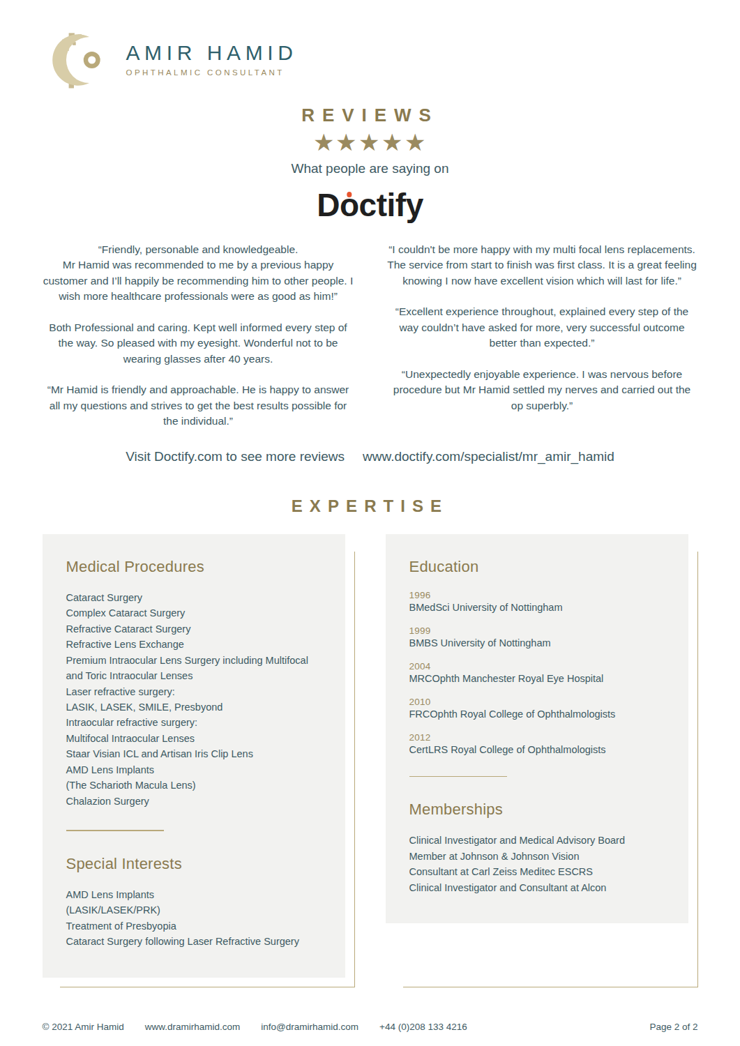Logo
AMIR HAMID
OPHTHALMIC CONSULTANT
Reviews
★★★★★
What people are saying on
Doctify
“Friendly, personable and knowledgeable.
Mr Hamid was recommended to me by a previous happy customer and I’ll happily be recommending him to other people. I wish more healthcare professionals were as good as him!”
Both Professional and caring. Kept well informed every step of the way. So pleased with my eyesight. Wonderful not to be wearing glasses after 40 years.
“Mr Hamid is friendly and approachable. He is happy to answer all my questions and strives to get the best results possible for the individual.”
“I couldn't be more happy with my multi focal lens replacements. The service from start to finish was first class. It is a great feeling knowing I now have excellent vision which will last for life.”
“Excellent experience throughout, explained every step of the way couldn’t have asked for more, very successful outcome better than expected.”
“Unexpectedly enjoyable experience. I was nervous before procedure but Mr Hamid settled my nerves and carried out the op superbly.”
Visit Doctify.com to see more reviews www.doctify.com/specialist/mr_amir_hamid
Expertise
Medical Procedures
Cataract Surgery
Complex Cataract Surgery
Refractive Cataract Surgery
Refractive Lens Exchange
Premium Intraocular Lens Surgery including Multifocal and Toric Intraocular Lenses
Laser refractive surgery:
LASIK, LASEK, SMILE, Presbyond
Intraocular refractive surgery:
Multifocal Intraocular Lenses
Staar Visian ICL and Artisan Iris Clip Lens
AMD Lens Implants
(The Scharioth Macula Lens)
Chalazion Surgery
Special Interests
AMD Lens Implants
(LASIK/LASEK/PRK)
Treatment of Presbyopia
Cataract Surgery following Laser Refractive Surgery
Education
1996
BMedSci University of Nottingham
1999
BMBS University of Nottingham
2004
MRCOphth Manchester Royal Eye Hospital
2010
FRCOphth Royal College of Ophthalmologists
2012
CertLRS Royal College of Ophthalmologists
Memberships
Clinical Investigator and Medical Advisory Board Member at Johnson & Johnson Vision
Consultant at Carl Zeiss Meditec ESCRS
Clinical Investigator and Consultant at Alcon
© 2021 Amir Hamid www.dramirhamid.com info@dramirhamid.com +44 (0)208 133 4216 Page 2 of 2